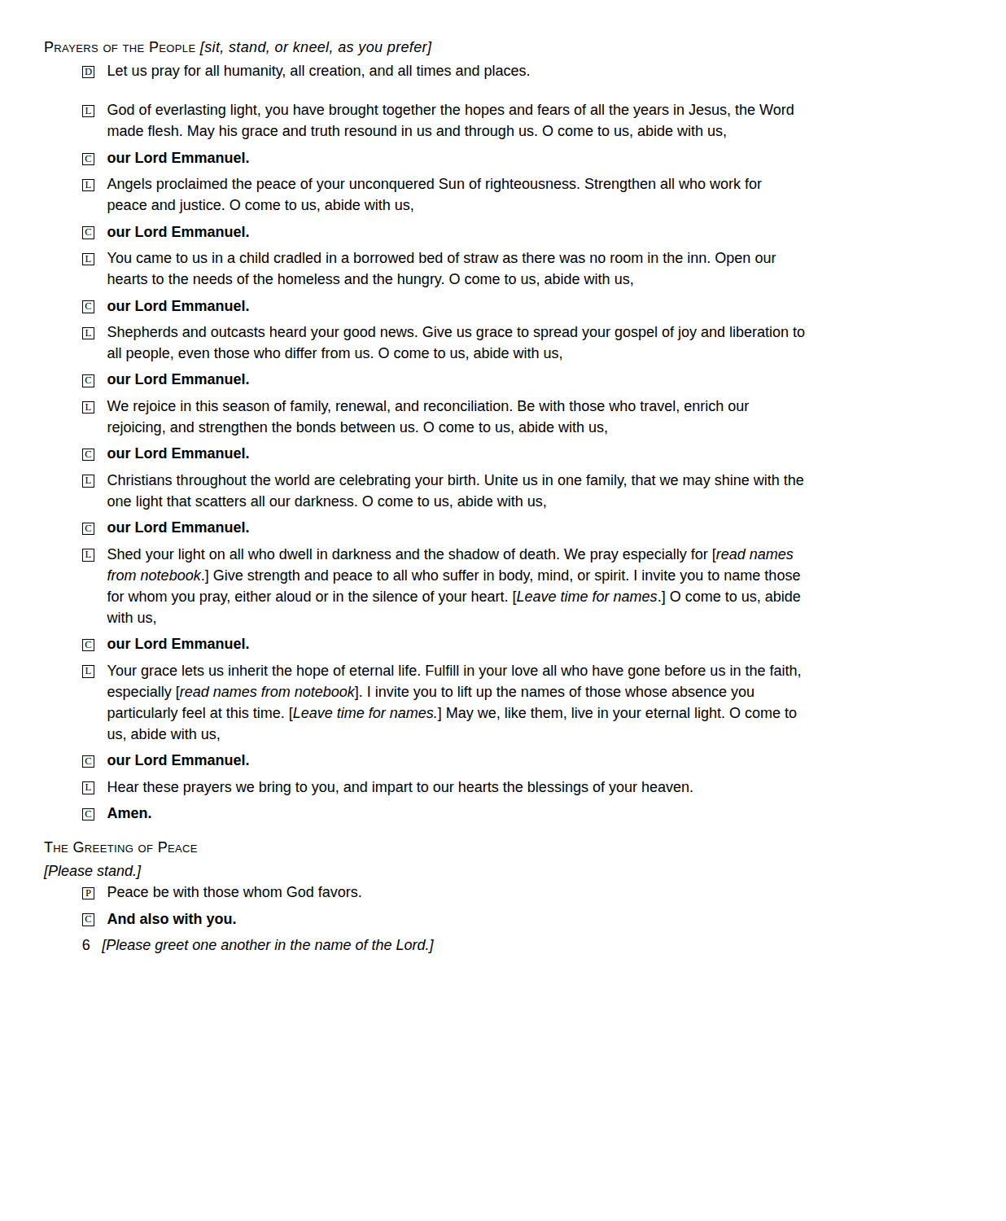Prayers of the People [sit, stand, or kneel, as you prefer]
D
Let us pray for all humanity, all creation, and all times and places.
L
God of everlasting light, you have brought together the hopes and fears of all the years in Jesus, the Word made flesh. May his grace and truth resound in us and through us. O come to us, abide with us,
C
our Lord Emmanuel.
L
Angels proclaimed the peace of your unconquered Sun of righteousness. Strengthen all who work for peace and justice. O come to us, abide with us,
C
our Lord Emmanuel.
L
You came to us in a child cradled in a borrowed bed of straw as there was no room in the inn. Open our hearts to the needs of the homeless and the hungry. O come to us, abide with us,
C
our Lord Emmanuel.
L
Shepherds and outcasts heard your good news. Give us grace to spread your gospel of joy and liberation to all people, even those who differ from us. O come to us, abide with us,
C
our Lord Emmanuel.
L
We rejoice in this season of family, renewal, and reconciliation. Be with those who travel, enrich our rejoicing, and strengthen the bonds between us. O come to us, abide with us,
C
our Lord Emmanuel.
L
Christians throughout the world are celebrating your birth. Unite us in one family, that we may shine with the one light that scatters all our darkness. O come to us, abide with us,
C
our Lord Emmanuel.
L
Shed your light on all who dwell in darkness and the shadow of death. We pray especially for [read names from notebook.] Give strength and peace to all who suffer in body, mind, or spirit. I invite you to name those for whom you pray, either aloud or in the silence of your heart. [Leave time for names.] O come to us, abide with us,
C
our Lord Emmanuel.
L
Your grace lets us inherit the hope of eternal life. Fulfill in your love all who have gone before us in the faith, especially [read names from notebook]. I invite you to lift up the names of those whose absence you particularly feel at this time. [Leave time for names.] May we, like them, live in your eternal light. O come to us, abide with us,
C
our Lord Emmanuel.
L
Hear these prayers we bring to you, and impart to our hearts the blessings of your heaven.
C
Amen.
The Greeting of Peace
[Please stand.]
P
Peace be with those whom God favors.
C
And also with you.
6
[Please greet one another in the name of the Lord.]